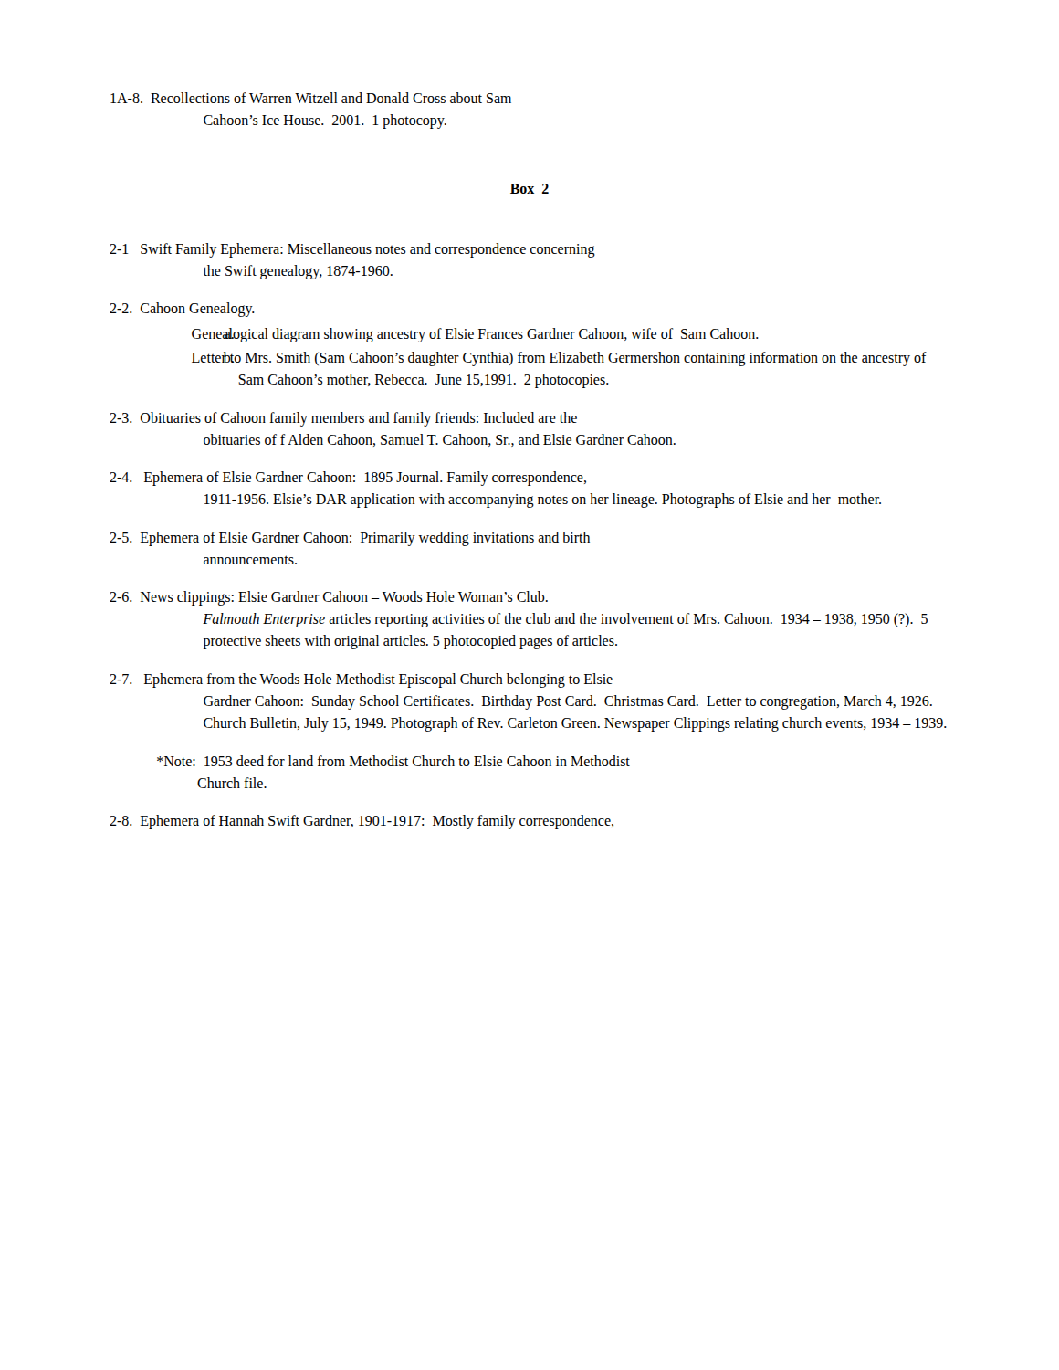1A-8. Recollections of Warren Witzell and Donald Cross about Sam Cahoon’s Ice House. 2001. 1 photocopy.
Box 2
2-1 Swift Family Ephemera: Miscellaneous notes and correspondence concerning the Swift genealogy, 1874-1960.
2-2. Cahoon Genealogy.
Genealogical diagram showing ancestry of Elsie Frances Gardner Cahoon, wife of Sam Cahoon.
Letter to Mrs. Smith (Sam Cahoon’s daughter Cynthia) from Elizabeth Germershon containing information on the ancestry of Sam Cahoon’s mother, Rebecca. June 15,1991. 2 photocopies.
2-3. Obituaries of Cahoon family members and family friends: Included are the obituaries of f Alden Cahoon, Samuel T. Cahoon, Sr., and Elsie Gardner Cahoon.
2-4. Ephemera of Elsie Gardner Cahoon: 1895 Journal. Family correspondence, 1911-1956. Elsie’s DAR application with accompanying notes on her lineage. Photographs of Elsie and her mother.
2-5. Ephemera of Elsie Gardner Cahoon: Primarily wedding invitations and birth announcements.
2-6. News clippings: Elsie Gardner Cahoon – Woods Hole Woman’s Club. Falmouth Enterprise articles reporting activities of the club and the involvement of Mrs. Cahoon. 1934 – 1938, 1950 (?). 5 protective sheets with original articles. 5 photocopied pages of articles.
2-7. Ephemera from the Woods Hole Methodist Episcopal Church belonging to Elsie Gardner Cahoon: Sunday School Certificates. Birthday Post Card. Christmas Card. Letter to congregation, March 4, 1926. Church Bulletin, July 15, 1949. Photograph of Rev. Carleton Green. Newspaper Clippings relating church events, 1934 – 1939.
*Note: 1953 deed for land from Methodist Church to Elsie Cahoon in Methodist Church file.
2-8. Ephemera of Hannah Swift Gardner, 1901-1917: Mostly family correspondence,